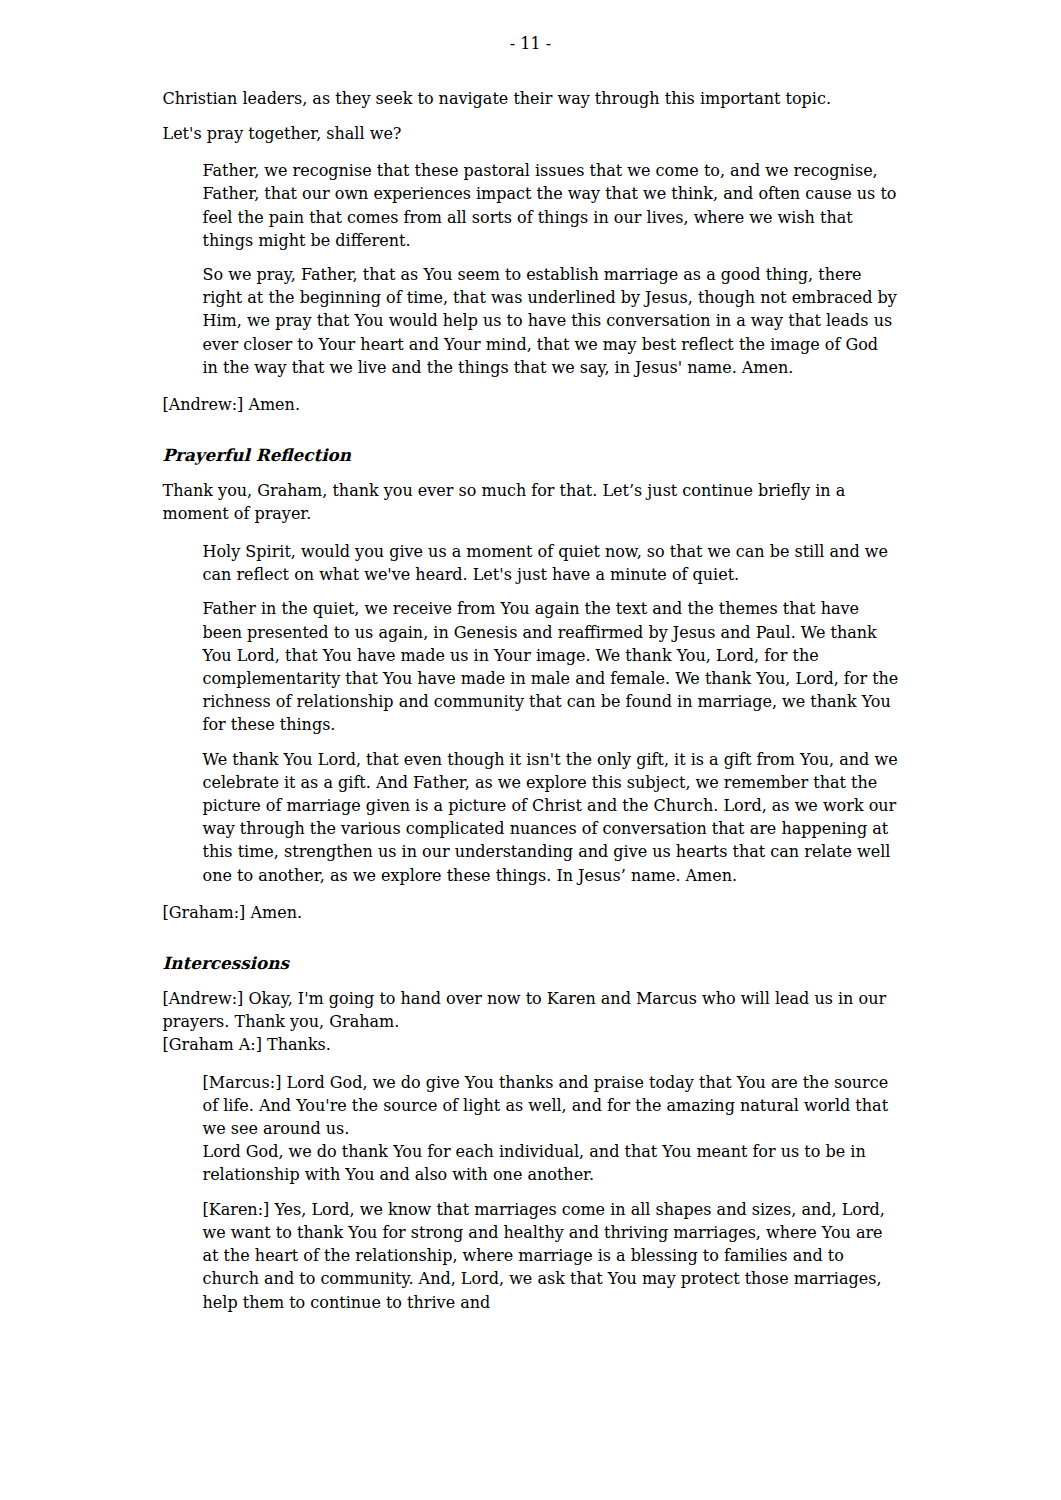- 11 -
Christian leaders, as they seek to navigate their way through this important topic.
Let's pray together, shall we?
Father, we recognise that these pastoral issues that we come to, and we recognise, Father, that our own experiences impact the way that we think, and often cause us to feel the pain that comes from all sorts of things in our lives, where we wish that things might be different.
So we pray, Father, that as You seem to establish marriage as a good thing, there right at the beginning of time, that was underlined by Jesus, though not embraced by Him, we pray that You would help us to have this conversation in a way that leads us ever closer to Your heart and Your mind, that we may best reflect the image of God in the way that we live and the things that we say, in Jesus' name. Amen.
[Andrew:] Amen.
Prayerful Reflection
Thank you, Graham, thank you ever so much for that. Let’s just continue briefly in a moment of prayer.
Holy Spirit, would you give us a moment of quiet now, so that we can be still and we can reflect on what we've heard. Let's just have a minute of quiet.
Father in the quiet, we receive from You again the text and the themes that have been presented to us again, in Genesis and reaffirmed by Jesus and Paul. We thank You Lord, that You have made us in Your image. We thank You, Lord, for the complementarity that You have made in male and female. We thank You, Lord, for the richness of relationship and community that can be found in marriage, we thank You for these things.
We thank You Lord, that even though it isn't the only gift, it is a gift from You, and we celebrate it as a gift. And Father, as we explore this subject, we remember that the picture of marriage given is a picture of Christ and the Church. Lord, as we work our way through the various complicated nuances of conversation that are happening at this time, strengthen us in our understanding and give us hearts that can relate well one to another, as we explore these things. In Jesus’ name. Amen.
[Graham:] Amen.
Intercessions
[Andrew:] Okay, I'm going to hand over now to Karen and Marcus who will lead us in our prayers. Thank you, Graham.
[Graham A:] Thanks.
[Marcus:] Lord God, we do give You thanks and praise today that You are the source of life. And You're the source of light as well, and for the amazing natural world that we see around us.
Lord God, we do thank You for each individual, and that You meant for us to be in relationship with You and also with one another.
[Karen:] Yes, Lord, we know that marriages come in all shapes and sizes, and, Lord, we want to thank You for strong and healthy and thriving marriages, where You are at the heart of the relationship, where marriage is a blessing to families and to church and to community. And, Lord, we ask that You may protect those marriages, help them to continue to thrive and